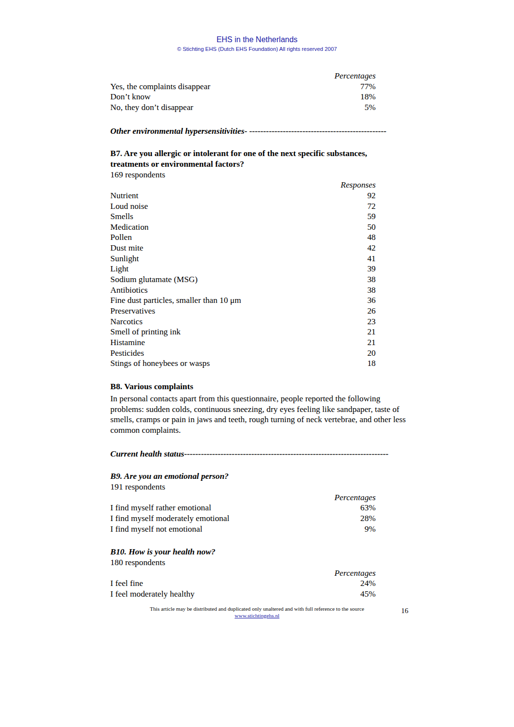EHS in the Netherlands
© Stichting EHS (Dutch EHS Foundation) All rights reserved 2007
| | Percentages |
| Yes, the complaints disappear | 77% |
| Don’t know | 18% |
| No, they don’t disappear | 5% |
Other environmental hypersensitivities- -------------------------------------------------
B7. Are you allergic or intolerant for one of the next specific substances,
treatments or environmental factors?
169 respondents
| | Responses |
| Nutrient | 92 |
| Loud noise | 72 |
| Smells | 59 |
| Medication | 50 |
| Pollen | 48 |
| Dust mite | 42 |
| Sunlight | 41 |
| Light | 39 |
| Sodium glutamate (MSG) | 38 |
| Antibiotics | 38 |
| Fine dust particles, smaller than 10 μ m | 36 |
| Preservatives | 26 |
| Narcotics | 23 |
| Smell of printing ink | 21 |
| Histamine | 21 |
| Pesticides | 20 |
| Stings of honeybees or wasps | 18 |
B8. Various complaints
In personal contacts apart from this questionnaire, people reported the following problems: sudden colds, continuous sneezing, dry eyes feeling like sandpaper, taste of smells, cramps or pain in jaws and teeth, rough turning of neck vertebrae, and other less common complaints.
Current health status-------------------------------------------------------------------------
B9. Are you an emotional person?
191 respondents
| | Percentages |
| I find myself rather emotional | 63% |
| I find myself moderately emotional | 28% |
| I find myself not emotional | 9% |
B10. How is your health now?
180 respondents
| | Percentages |
| I feel fine | 24% |
| I feel moderately healthy | 45% |
This article may be distributed and duplicated only unaltered and with full reference to the source
www.stichtingehs.nl
16